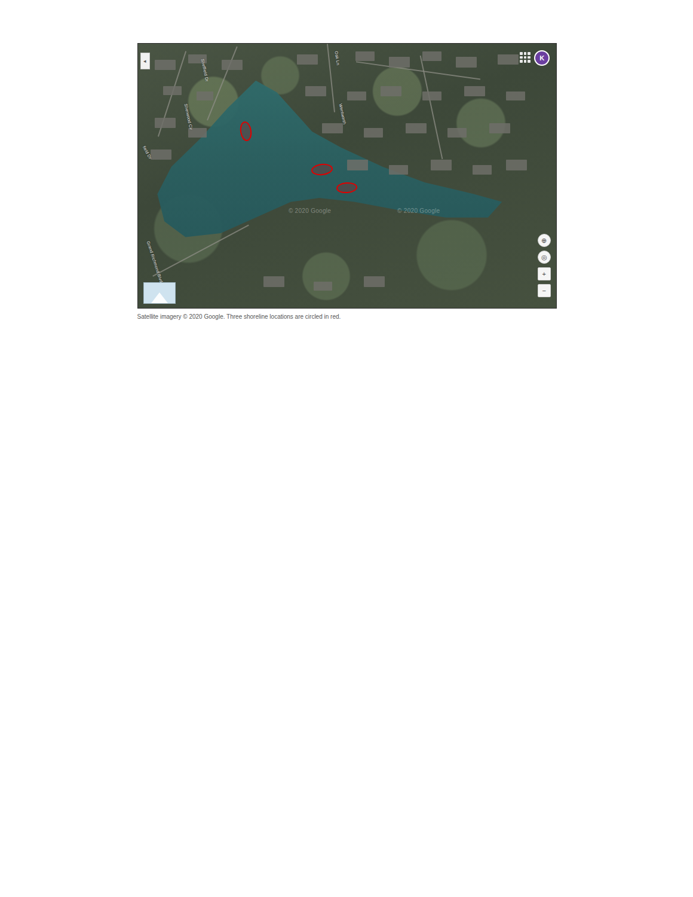Sheffield Dr Sherwood Cir field Dr Oak Ln Wentworth Grand Richmond Blvd © 2020 Google © 2020 Google
◂
K
⊕
◎
+
−
Satellite imagery © 2020 Google. Three shoreline locations are circled in red.